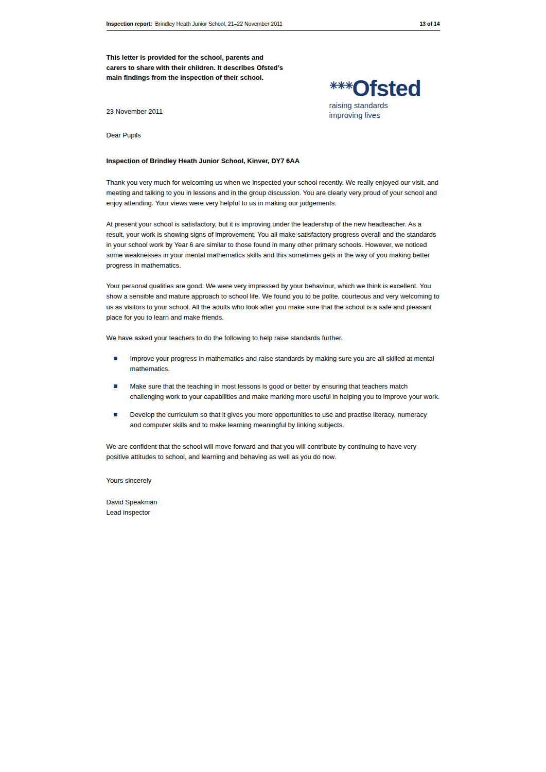Inspection report: Brindley Heath Junior School, 21–22 November 2011
13 of 14
This letter is provided for the school, parents and
carers to share with their children. It describes Ofsted’s
main findings from the inspection of their school.
✳✳✳Ofsted
raising standards
improving lives
23 November 2011
Dear Pupils
Inspection of Brindley Heath Junior School, Kinver, DY7 6AA
Thank you very much for welcoming us when we inspected your school recently. We really enjoyed our visit, and meeting and talking to you in lessons and in the group discussion. You are clearly very proud of your school and enjoy attending. Your views were very helpful to us in making our judgements.
At present your school is satisfactory, but it is improving under the leadership of the new headteacher. As a result, your work is showing signs of improvement. You all make satisfactory progress overall and the standards in your school work by Year 6 are similar to those found in many other primary schools. However, we noticed some weaknesses in your mental mathematics skills and this sometimes gets in the way of you making better progress in mathematics.
Your personal qualities are good. We were very impressed by your behaviour, which we think is excellent. You show a sensible and mature approach to school life. We found you to be polite, courteous and very welcoming to us as visitors to your school. All the adults who look after you make sure that the school is a safe and pleasant place for you to learn and make friends.
We have asked your teachers to do the following to help raise standards further.
Improve your progress in mathematics and raise standards by making sure you are all skilled at mental mathematics.
Make sure that the teaching in most lessons is good or better by ensuring that teachers match challenging work to your capabilities and make marking more useful in helping you to improve your work.
Develop the curriculum so that it gives you more opportunities to use and practise literacy, numeracy and computer skills and to make learning meaningful by linking subjects.
We are confident that the school will move forward and that you will contribute by continuing to have very positive attitudes to school, and learning and behaving as well as you do now.
Yours sincerely
David Speakman
Lead inspector